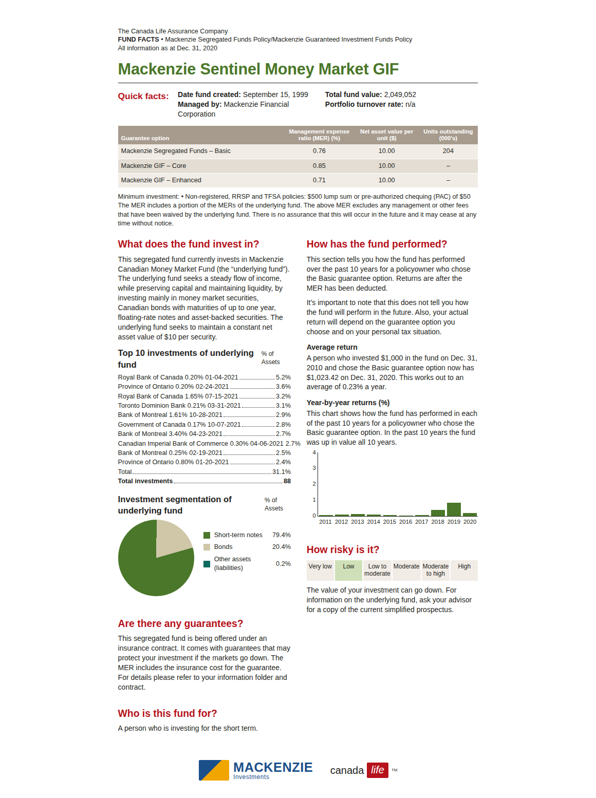The Canada Life Assurance Company
FUND FACTS • Mackenzie Segregated Funds Policy/Mackenzie Guaranteed Investment Funds Policy
All information as at Dec. 31, 2020
Mackenzie Sentinel Money Market GIF
Quick facts:
Date fund created: September 15, 1999
Managed by: Mackenzie Financial Corporation
Total fund value: 2,049,052
Portfolio turnover rate: n/a
| Guarantee option | Management expense ratio (MER) (%) | Net asset value per unit ($) | Units outstanding (000's) |
| --- | --- | --- | --- |
| Mackenzie Segregated Funds – Basic | 0.76 | 10.00 | 204 |
| Mackenzie GIF – Core | 0.85 | 10.00 | – |
| Mackenzie GIF – Enhanced | 0.71 | 10.00 | – |
Minimum investment: • Non-registered, RRSP and TFSA policies: $500 lump sum or pre-authorized chequing (PAC) of $50
The MER includes a portion of the MERs of the underlying fund. The above MER excludes any management or other fees that have been waived by the underlying fund. There is no assurance that this will occur in the future and it may cease at any time without notice.
What does the fund invest in?
This segregated fund currently invests in Mackenzie Canadian Money Market Fund (the “underlying fund”). The underlying fund seeks a steady flow of income, while preserving capital and maintaining liquidity, by investing mainly in money market securities, Canadian bonds with maturities of up to one year, floating-rate notes and asset-backed securities. The underlying fund seeks to maintain a constant net asset value of $10 per security.
Top 10 investments of underlying fund
% of Assets
Royal Bank of Canada 0.20% 01-04-2021 5.2%
Province of Ontario 0.20% 02-24-2021 3.6%
Royal Bank of Canada 1.65% 07-15-2021 3.2%
Toronto Dominion Bank 0.21% 03-31-2021 3.1%
Bank of Montreal 1.61% 10-28-2021 2.9%
Government of Canada 0.17% 10-07-2021 2.8%
Bank of Montreal 3.40% 04-23-2021 2.7%
Canadian Imperial Bank of Commerce 0.30% 04-06-2021 2.7%
Bank of Montreal 0.25% 02-19-2021 2.5%
Province of Ontario 0.80% 01-20-2021 2.4%
Total 31.1%
Total investments 88
Investment segmentation of underlying fund
% of Assets
Short-term notes 79.4%
Bonds 20.4%
Other assets (liabilities) 0.2%
Are there any guarantees?
This segregated fund is being offered under an insurance contract. It comes with guarantees that may protect your investment if the markets go down. The MER includes the insurance cost for the guarantee. For details please refer to your information folder and contract.
Who is this fund for?
A person who is investing for the short term.
How has the fund performed?
This section tells you how the fund has performed over the past 10 years for a policyowner who chose the Basic guarantee option. Returns are after the MER has been deducted.
It’s important to note that this does not tell you how the fund will perform in the future. Also, your actual return will depend on the guarantee option you choose and on your personal tax situation.
Average return
A person who invested $1,000 in the fund on Dec. 31, 2010 and chose the Basic guarantee option now has $1,023.42 on Dec. 31, 2020. This works out to an average of 0.23% a year.
Year-by-year returns (%)
This chart shows how the fund has performed in each of the past 10 years for a policyowner who chose the Basic guarantee option. In the past 10 years the fund was up in value all 10 years.
4 3 2 1 0
20112012201320142015 20162017201820192020
How risky is it?
Very low
Low
Low to
moderate
Moderate
Moderate
to high
High
The value of your investment can go down. For information on the underlying fund, ask your advisor for a copy of the current simplified prospectus.
MACKENZIE
Investments
canada life TM